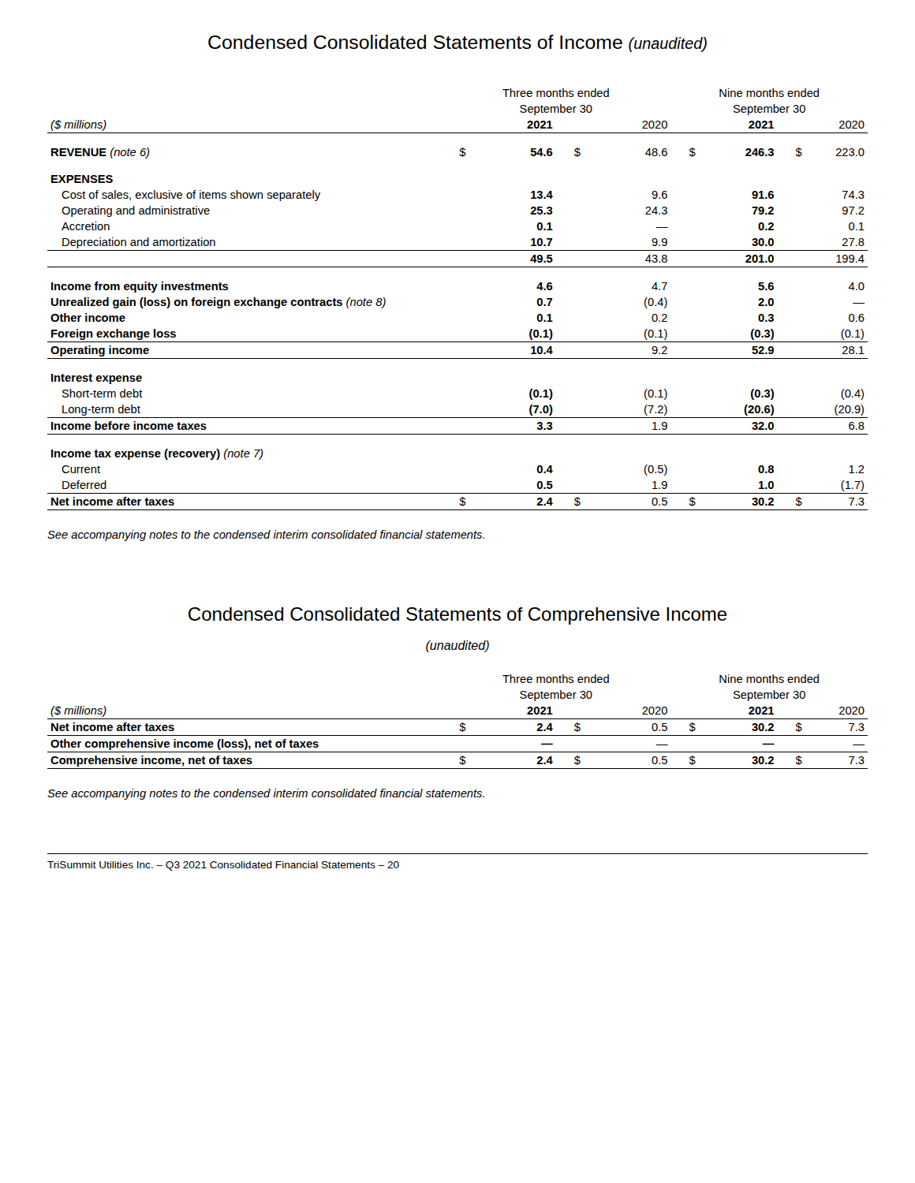Condensed Consolidated Statements of Income (unaudited)
| | Three months ended | Nine months ended |
| --- | --- | --- |
| | September 30 | September 30 |
| ($ millions) | 2021 | 2020 | 2021 | 2020 |
| REVENUE (note 6) | $ | 54.6 | $ | 48.6 | $ | 246.3 | $ | 223.0 |
| EXPENSES | |
| Cost of sales, exclusive of items shown separately | | 13.4 | | 9.6 | | 91.6 | | 74.3 |
| Operating and administrative | | 25.3 | | 24.3 | | 79.2 | | 97.2 |
| Accretion | | 0.1 | | — | | 0.2 | | 0.1 |
| Depreciation and amortization | | 10.7 | | 9.9 | | 30.0 | | 27.8 |
| | | 49.5 | | 43.8 | | 201.0 | | 199.4 |
| Income from equity investments | | 4.6 | | 4.7 | | 5.6 | | 4.0 |
| Unrealized gain (loss) on foreign exchange contracts (note 8) | | 0.7 | | (0.4) | | 2.0 | | — |
| Other income | | 0.1 | | 0.2 | | 0.3 | | 0.6 |
| Foreign exchange loss | | (0.1) | | (0.1) | | (0.3) | | (0.1) |
| Operating income | | 10.4 | | 9.2 | | 52.9 | | 28.1 |
| Interest expense | |
| Short-term debt | | (0.1) | | (0.1) | | (0.3) | | (0.4) |
| Long-term debt | | (7.0) | | (7.2) | | (20.6) | | (20.9) |
| Income before income taxes | | 3.3 | | 1.9 | | 32.0 | | 6.8 |
| Income tax expense (recovery) (note 7) | |
| Current | | 0.4 | | (0.5) | | 0.8 | | 1.2 |
| Deferred | | 0.5 | | 1.9 | | 1.0 | | (1.7) |
| Net income after taxes | $ | 2.4 | $ | 0.5 | $ | 30.2 | $ | 7.3 |
See accompanying notes to the condensed interim consolidated financial statements.
Condensed Consolidated Statements of Comprehensive Income
(unaudited)
| | Three months ended | Nine months ended |
| --- | --- | --- |
| | September 30 | September 30 |
| ($ millions) | 2021 | 2020 | 2021 | 2020 |
| Net income after taxes | $ | 2.4 | $ | 0.5 | $ | 30.2 | $ | 7.3 |
| Other comprehensive income (loss), net of taxes | | — | | — | | — | | — |
| Comprehensive income, net of taxes | $ | 2.4 | $ | 0.5 | $ | 30.2 | $ | 7.3 |
See accompanying notes to the condensed interim consolidated financial statements.
TriSummit Utilities Inc. – Q3 2021 Consolidated Financial Statements – 20